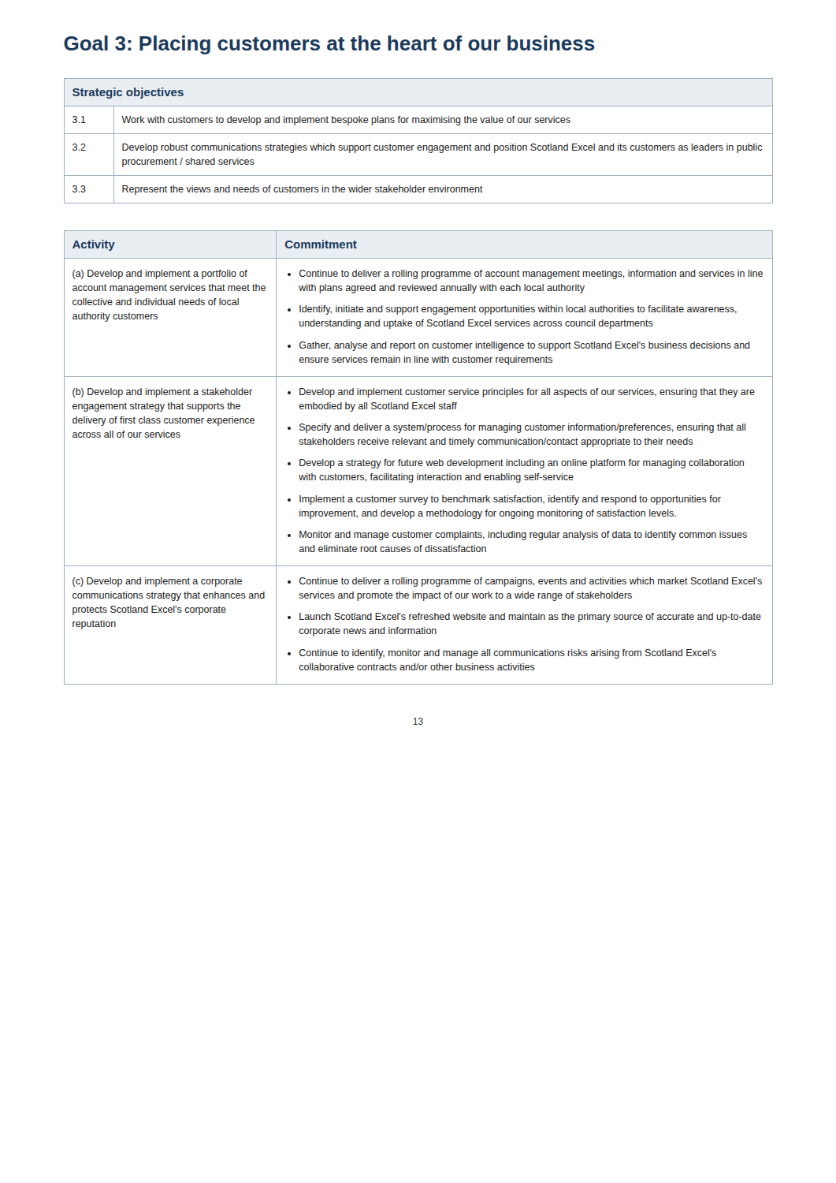Goal 3: Placing customers at the heart of our business
| Strategic objectives |
| --- |
| 3.1 | Work with customers to develop and implement bespoke plans for maximising the value of our services |
| 3.2 | Develop robust communications strategies which support customer engagement and position Scotland Excel and its customers as leaders in public procurement / shared services |
| 3.3 | Represent the views and needs of customers in the wider stakeholder environment |
| Activity | Commitment |
| --- | --- |
| (a) Develop and implement a portfolio of account management services that meet the collective and individual needs of local authority customers | Continue to deliver a rolling programme of account management meetings, information and services in line with plans agreed and reviewed annually with each local authority Identify, initiate and support engagement opportunities within local authorities to facilitate awareness, understanding and uptake of Scotland Excel services across council departments Gather, analyse and report on customer intelligence to support Scotland Excel's business decisions and ensure services remain in line with customer requirements |
| (b) Develop and implement a stakeholder engagement strategy that supports the delivery of first class customer experience across all of our services | Develop and implement customer service principles for all aspects of our services, ensuring that they are embodied by all Scotland Excel staff Specify and deliver a system/process for managing customer information/preferences, ensuring that all stakeholders receive relevant and timely communication/contact appropriate to their needs Develop a strategy for future web development including an online platform for managing collaboration with customers, facilitating interaction and enabling self-service Implement a customer survey to benchmark satisfaction, identify and respond to opportunities for improvement, and develop a methodology for ongoing monitoring of satisfaction levels. Monitor and manage customer complaints, including regular analysis of data to identify common issues and eliminate root causes of dissatisfaction |
| (c) Develop and implement a corporate communications strategy that enhances and protects Scotland Excel's corporate reputation | Continue to deliver a rolling programme of campaigns, events and activities which market Scotland Excel's services and promote the impact of our work to a wide range of stakeholders Launch Scotland Excel's refreshed website and maintain as the primary source of accurate and up-to-date corporate news and information Continue to identify, monitor and manage all communications risks arising from Scotland Excel's collaborative contracts and/or other business activities |
13